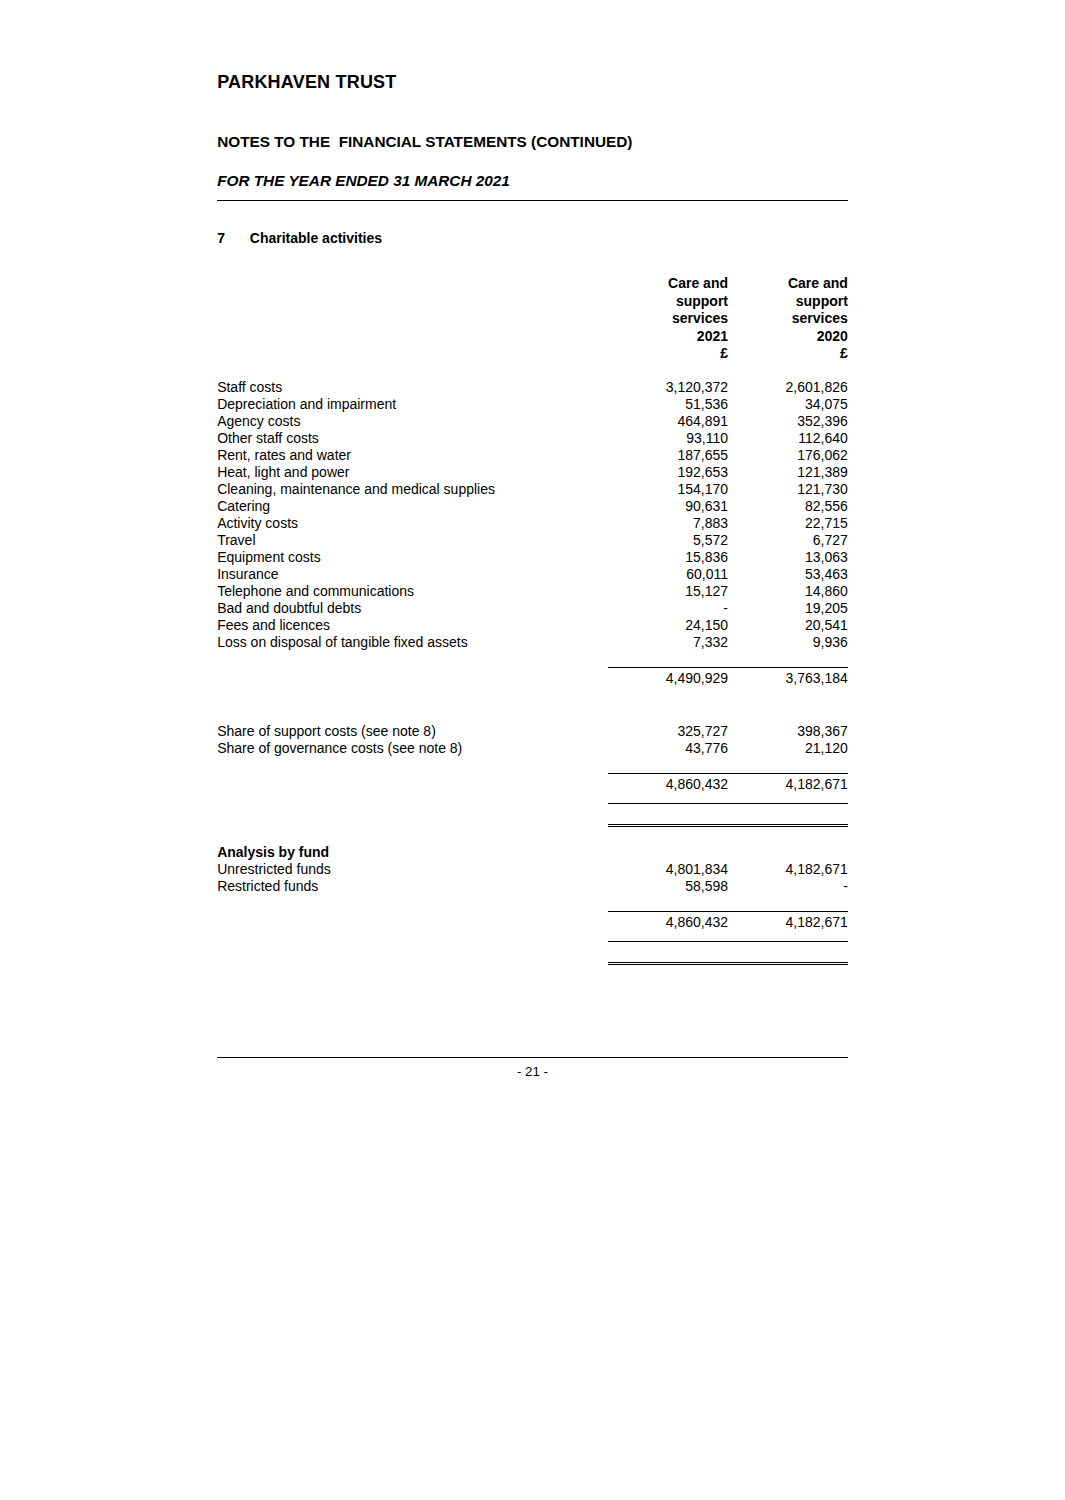PARKHAVEN TRUST
NOTES TO THE FINANCIAL STATEMENTS (CONTINUED)
FOR THE YEAR ENDED 31 MARCH 2021
7
Charitable activities
| | Care and | Care and |
| | support | support |
| | services | services |
| | 2021 | 2020 |
| | £ | £ |
| Staff costs | 3,120,372 | 2,601,826 |
| Depreciation and impairment | 51,536 | 34,075 |
| Agency costs | 464,891 | 352,396 |
| Other staff costs | 93,110 | 112,640 |
| Rent, rates and water | 187,655 | 176,062 |
| Heat, light and power | 192,653 | 121,389 |
| Cleaning, maintenance and medical supplies | 154,170 | 121,730 |
| Catering | 90,631 | 82,556 |
| Activity costs | 7,883 | 22,715 |
| Travel | 5,572 | 6,727 |
| Equipment costs | 15,836 | 13,063 |
| Insurance | 60,011 | 53,463 |
| Telephone and communications | 15,127 | 14,860 |
| Bad and doubtful debts | - | 19,205 |
| Fees and licences | 24,150 | 20,541 |
| Loss on disposal of tangible fixed assets | 7,332 | 9,936 |
| | 4,490,929 | 3,763,184 |
| Share of support costs (see note 8) | 325,727 | 398,367 |
| Share of governance costs (see note 8) | 43,776 | 21,120 |
| | 4,860,432 | 4,182,671 |
| Analysis by fund | | |
| Unrestricted funds | 4,801,834 | 4,182,671 |
| Restricted funds | 58,598 | - |
| | 4,860,432 | 4,182,671 |
- 21 -